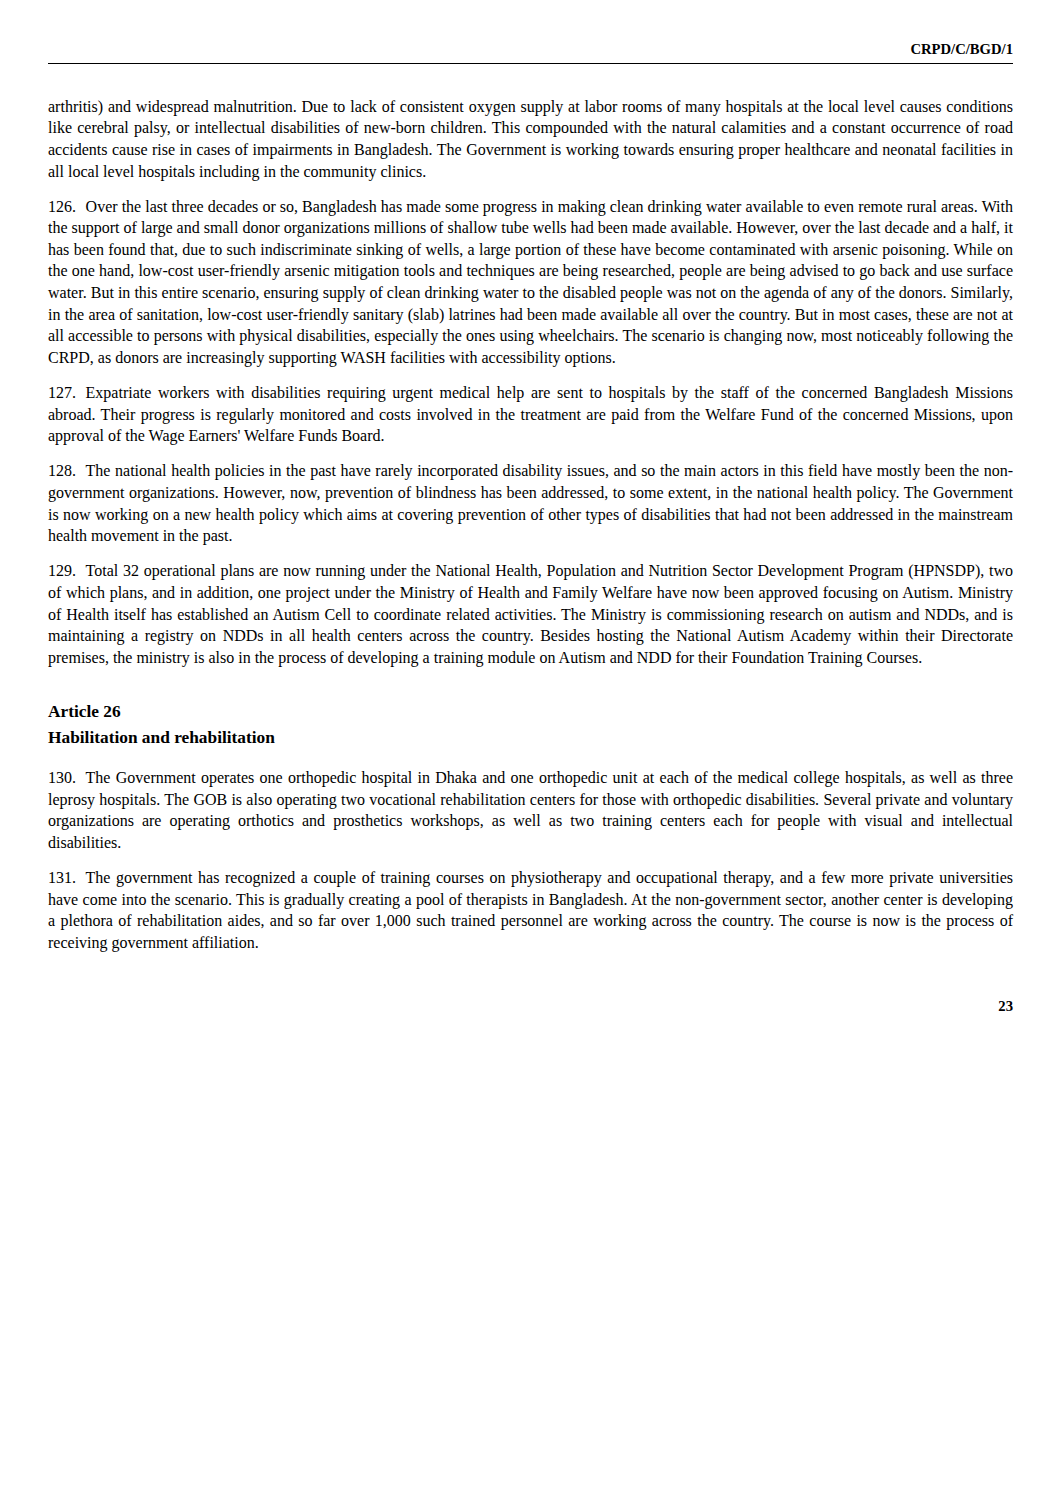CRPD/C/BGD/1
arthritis) and widespread malnutrition. Due to lack of consistent oxygen supply at labor rooms of many hospitals at the local level causes conditions like cerebral palsy, or intellectual disabilities of new-born children. This compounded with the natural calamities and a constant occurrence of road accidents cause rise in cases of impairments in Bangladesh. The Government is working towards ensuring proper healthcare and neonatal facilities in all local level hospitals including in the community clinics.
126. Over the last three decades or so, Bangladesh has made some progress in making clean drinking water available to even remote rural areas. With the support of large and small donor organizations millions of shallow tube wells had been made available. However, over the last decade and a half, it has been found that, due to such indiscriminate sinking of wells, a large portion of these have become contaminated with arsenic poisoning. While on the one hand, low-cost user-friendly arsenic mitigation tools and techniques are being researched, people are being advised to go back and use surface water. But in this entire scenario, ensuring supply of clean drinking water to the disabled people was not on the agenda of any of the donors. Similarly, in the area of sanitation, low-cost user-friendly sanitary (slab) latrines had been made available all over the country. But in most cases, these are not at all accessible to persons with physical disabilities, especially the ones using wheelchairs. The scenario is changing now, most noticeably following the CRPD, as donors are increasingly supporting WASH facilities with accessibility options.
127. Expatriate workers with disabilities requiring urgent medical help are sent to hospitals by the staff of the concerned Bangladesh Missions abroad. Their progress is regularly monitored and costs involved in the treatment are paid from the Welfare Fund of the concerned Missions, upon approval of the Wage Earners' Welfare Funds Board.
128. The national health policies in the past have rarely incorporated disability issues, and so the main actors in this field have mostly been the non-government organizations. However, now, prevention of blindness has been addressed, to some extent, in the national health policy. The Government is now working on a new health policy which aims at covering prevention of other types of disabilities that had not been addressed in the mainstream health movement in the past.
129. Total 32 operational plans are now running under the National Health, Population and Nutrition Sector Development Program (HPNSDP), two of which plans, and in addition, one project under the Ministry of Health and Family Welfare have now been approved focusing on Autism. Ministry of Health itself has established an Autism Cell to coordinate related activities. The Ministry is commissioning research on autism and NDDs, and is maintaining a registry on NDDs in all health centers across the country. Besides hosting the National Autism Academy within their Directorate premises, the ministry is also in the process of developing a training module on Autism and NDD for their Foundation Training Courses.
Article 26
Habilitation and rehabilitation
130. The Government operates one orthopedic hospital in Dhaka and one orthopedic unit at each of the medical college hospitals, as well as three leprosy hospitals. The GOB is also operating two vocational rehabilitation centers for those with orthopedic disabilities. Several private and voluntary organizations are operating orthotics and prosthetics workshops, as well as two training centers each for people with visual and intellectual disabilities.
131. The government has recognized a couple of training courses on physiotherapy and occupational therapy, and a few more private universities have come into the scenario. This is gradually creating a pool of therapists in Bangladesh. At the non-government sector, another center is developing a plethora of rehabilitation aides, and so far over 1,000 such trained personnel are working across the country. The course is now is the process of receiving government affiliation.
23